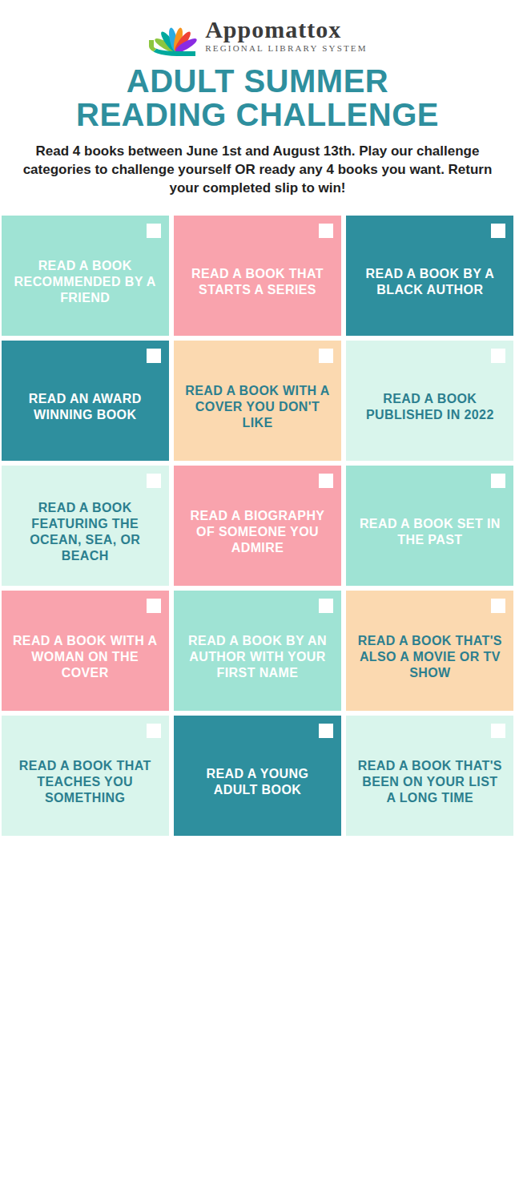Appomattox
REGIONAL LIBRARY SYSTEM
Adult Summer
Reading Challenge
Read 4 books between June 1st and August 13th. Play our challenge categories to challenge yourself OR ready any 4 books you want. Return your completed slip to win!
Read a book recommended by a friend
Read a book that starts a series
Read a book by a Black author
Read an award winning book
Read a book with a cover you don't like
Read a book published in 2022
Read a book featuring the ocean, sea, or beach
Read a biography of someone you admire
Read a book set in the past
Read a book with a woman on the cover
Read a book by an author with your first name
Read a book that's also a movie or TV show
Read a book that teaches you something
Read a young adult book
Read a book that's been on your list a long time